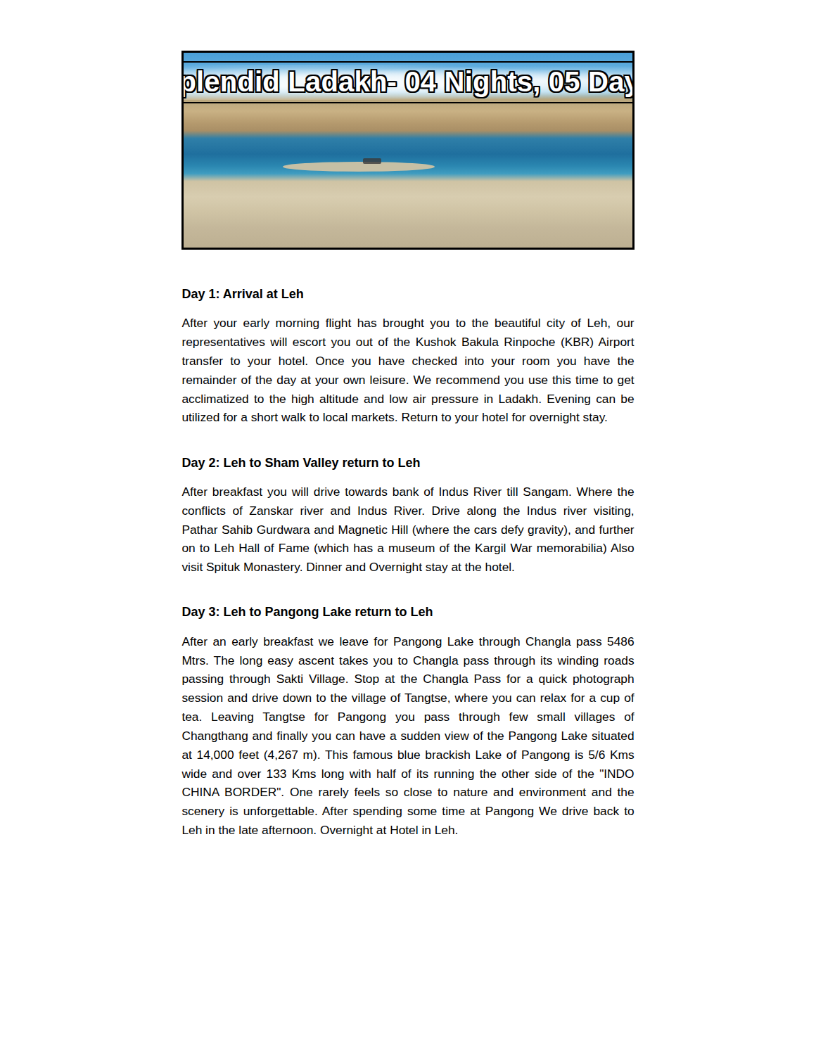Splendid Ladakh- 04 Nights, 05 Days
Day 1: Arrival at Leh
After your early morning flight has brought you to the beautiful city of Leh, our representatives will escort you out of the Kushok Bakula Rinpoche (KBR) Airport transfer to your hotel. Once you have checked into your room you have the remainder of the day at your own leisure. We recommend you use this time to get acclimatized to the high altitude and low air pressure in Ladakh. Evening can be utilized for a short walk to local markets. Return to your hotel for overnight stay.
Day 2: Leh to Sham Valley return to Leh
After breakfast you will drive towards bank of Indus River till Sangam. Where the conflicts of Zanskar river and Indus River. Drive along the Indus river visiting, Pathar Sahib Gurdwara and Magnetic Hill (where the cars defy gravity), and further on to Leh Hall of Fame (which has a museum of the Kargil War memorabilia) Also visit Spituk Monastery. Dinner and Overnight stay at the hotel.
Day 3: Leh to Pangong Lake return to Leh
After an early breakfast we leave for Pangong Lake through Changla pass 5486 Mtrs. The long easy ascent takes you to Changla pass through its winding roads passing through Sakti Village. Stop at the Changla Pass for a quick photograph session and drive down to the village of Tangtse, where you can relax for a cup of tea. Leaving Tangtse for Pangong you pass through few small villages of Changthang and finally you can have a sudden view of the Pangong Lake situated at 14,000 feet (4,267 m). This famous blue brackish Lake of Pangong is 5/6 Kms wide and over 133 Kms long with half of its running the other side of the "INDO CHINA BORDER". One rarely feels so close to nature and environment and the scenery is unforgettable. After spending some time at Pangong We drive back to Leh in the late afternoon. Overnight at Hotel in Leh.